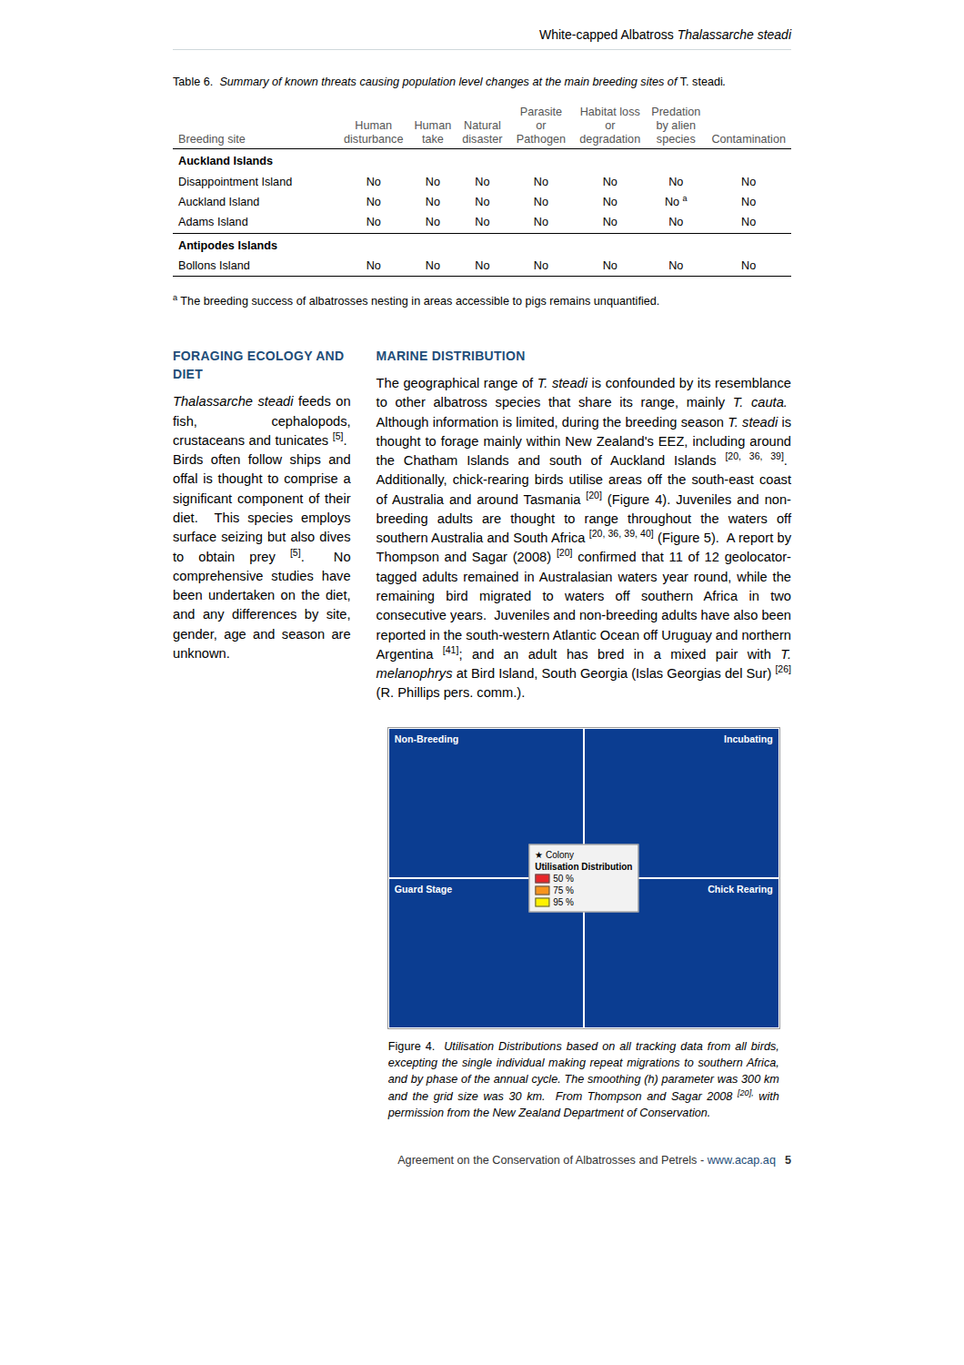White-capped Albatross Thalassarche steadi
Table 6. Summary of known threats causing population level changes at the main breeding sites of T. steadi.
| Breeding site | Human disturbance | Human take | Natural disaster | Parasite or Pathogen | Habitat loss or degradation | Predation by alien species | Contamination |
| --- | --- | --- | --- | --- | --- | --- | --- |
| Auckland Islands |
| Disappointment Island | No | No | No | No | No | No | No |
| Auckland Island | No | No | No | No | No | No a | No |
| Adams Island | No | No | No | No | No | No | No |
| Antipodes Islands |
| Bollons Island | No | No | No | No | No | No | No |
a The breeding success of albatrosses nesting in areas accessible to pigs remains unquantified.
Foraging ecology and diet
Thalassarche steadi feeds on fish, cephalopods, crustaceans and tunicates [5]. Birds often follow ships and offal is thought to comprise a significant component of their diet. This species employs surface seizing but also dives to obtain prey [5]. No comprehensive studies have been undertaken on the diet, and any differences by site, gender, age and season are unknown.
Marine distribution
The geographical range of T. steadi is confounded by its resemblance to other albatross species that share its range, mainly T. cauta. Although information is limited, during the breeding season T. steadi is thought to forage mainly within New Zealand's EEZ, including around the Chatham Islands and south of Auckland Islands [20, 36, 39]. Additionally, chick-rearing birds utilise areas off the south-east coast of Australia and around Tasmania [20] (Figure 4). Juveniles and non-breeding adults are thought to range throughout the waters off southern Australia and South Africa [20, 36, 39, 40] (Figure 5). A report by Thompson and Sagar (2008) [20] confirmed that 11 of 12 geolocator-tagged adults remained in Australasian waters year round, while the remaining bird migrated to waters off southern Africa in two consecutive years. Juveniles and non-breeding adults have also been reported in the south-western Atlantic Ocean off Uruguay and northern Argentina [41]; and an adult has bred in a mixed pair with T. melanophrys at Bird Island, South Georgia (Islas Georgias del Sur) [26] (R. Phillips pers. comm.).
Non-Breeding
Incubating
Guard Stage
Chick Rearing
★ Colony
Utilisation Distribution
50 %
75 %
95 %
Figure 4. Utilisation Distributions based on all tracking data from all birds, excepting the single individual making repeat migrations to southern Africa, and by phase of the annual cycle. The smoothing (h) parameter was 300 km and the grid size was 30 km. From Thompson and Sagar 2008 [20], with permission from the New Zealand Department of Conservation.
Agreement on the Conservation of Albatrosses and Petrels - www.acap.aq 5